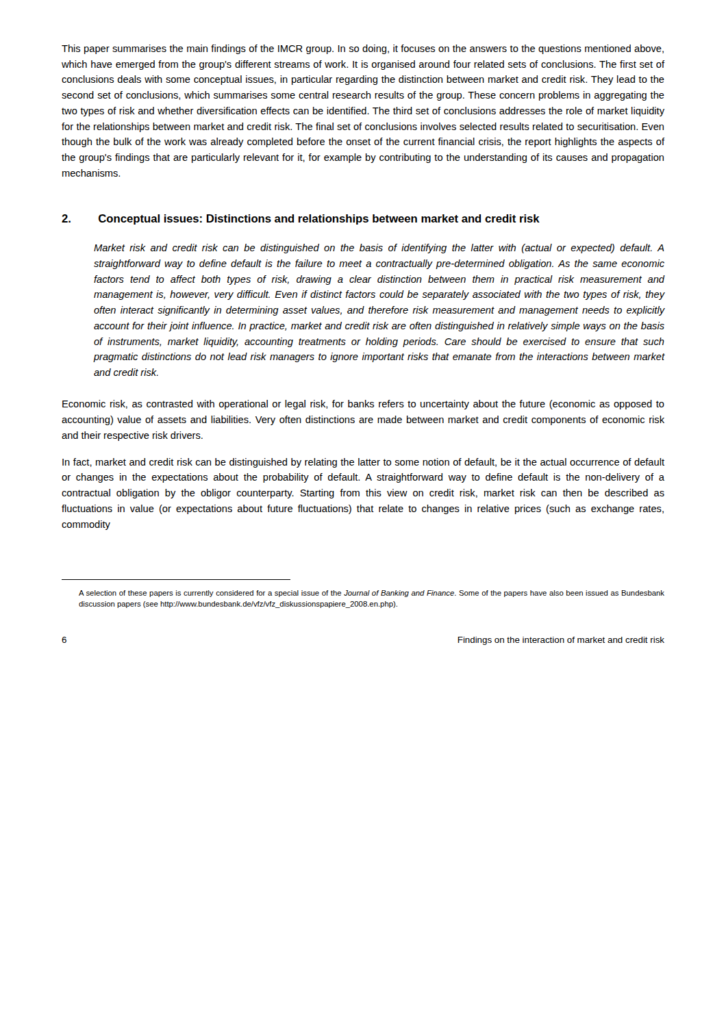This paper summarises the main findings of the IMCR group. In so doing, it focuses on the answers to the questions mentioned above, which have emerged from the group's different streams of work. It is organised around four related sets of conclusions. The first set of conclusions deals with some conceptual issues, in particular regarding the distinction between market and credit risk. They lead to the second set of conclusions, which summarises some central research results of the group. These concern problems in aggregating the two types of risk and whether diversification effects can be identified. The third set of conclusions addresses the role of market liquidity for the relationships between market and credit risk. The final set of conclusions involves selected results related to securitisation. Even though the bulk of the work was already completed before the onset of the current financial crisis, the report highlights the aspects of the group's findings that are particularly relevant for it, for example by contributing to the understanding of its causes and propagation mechanisms.
2. Conceptual issues: Distinctions and relationships between market and credit risk
Market risk and credit risk can be distinguished on the basis of identifying the latter with (actual or expected) default. A straightforward way to define default is the failure to meet a contractually pre-determined obligation. As the same economic factors tend to affect both types of risk, drawing a clear distinction between them in practical risk measurement and management is, however, very difficult. Even if distinct factors could be separately associated with the two types of risk, they often interact significantly in determining asset values, and therefore risk measurement and management needs to explicitly account for their joint influence. In practice, market and credit risk are often distinguished in relatively simple ways on the basis of instruments, market liquidity, accounting treatments or holding periods. Care should be exercised to ensure that such pragmatic distinctions do not lead risk managers to ignore important risks that emanate from the interactions between market and credit risk.
Economic risk, as contrasted with operational or legal risk, for banks refers to uncertainty about the future (economic as opposed to accounting) value of assets and liabilities. Very often distinctions are made between market and credit components of economic risk and their respective risk drivers.
In fact, market and credit risk can be distinguished by relating the latter to some notion of default, be it the actual occurrence of default or changes in the expectations about the probability of default. A straightforward way to define default is the non-delivery of a contractual obligation by the obligor counterparty. Starting from this view on credit risk, market risk can then be described as fluctuations in value (or expectations about future fluctuations) that relate to changes in relative prices (such as exchange rates, commodity
A selection of these papers is currently considered for a special issue of the Journal of Banking and Finance. Some of the papers have also been issued as Bundesbank discussion papers (see http://www.bundesbank.de/vfz/vfz_diskussionspapiere_2008.en.php).
6 Findings on the interaction of market and credit risk